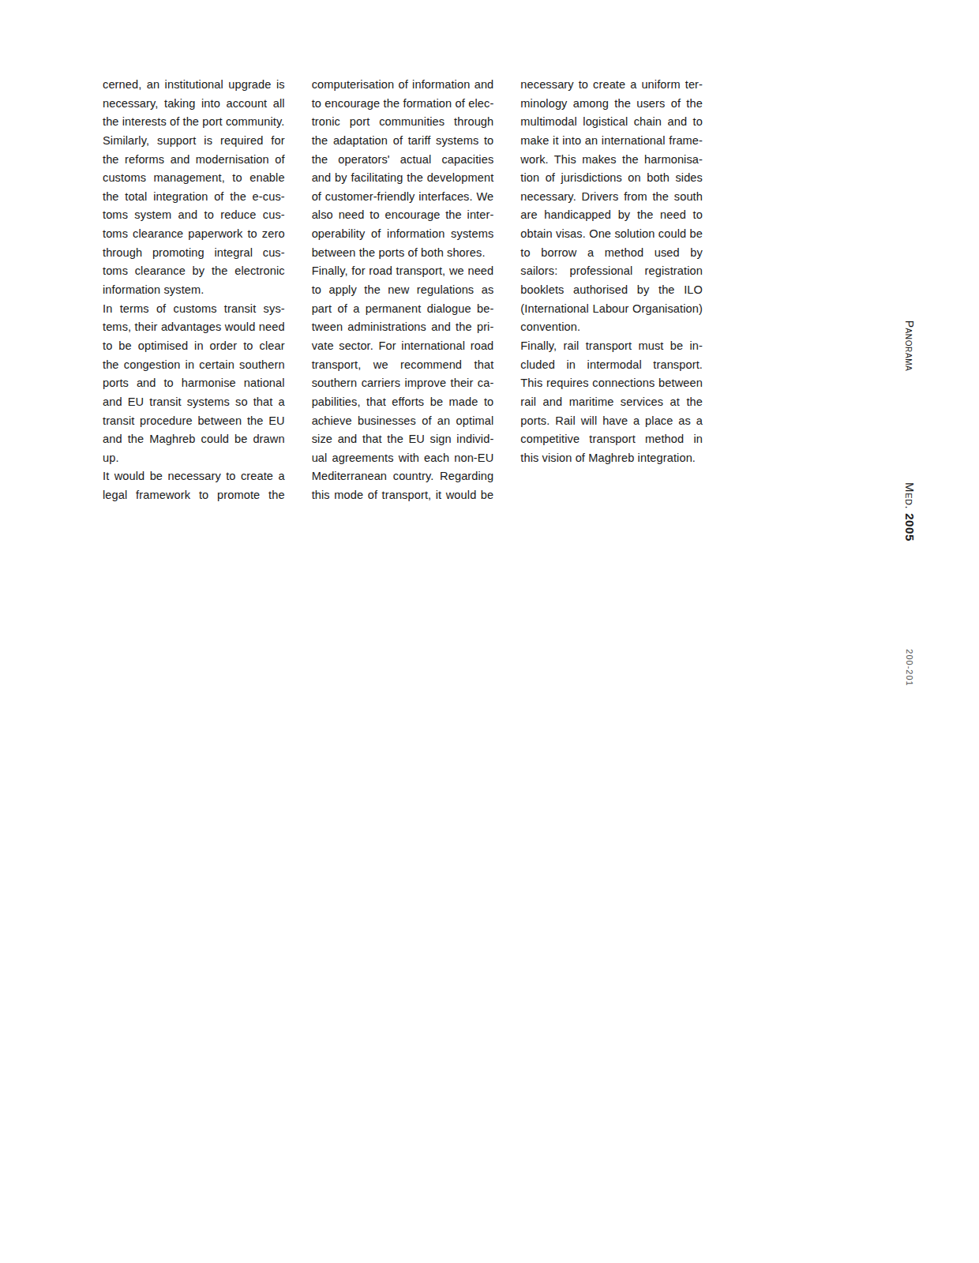cerned, an institutional upgrade is necessary, taking into account all the interests of the port community.
Similarly, support is required for the reforms and modernisation of customs management, to enable the total integration of the e-customs system and to reduce customs clearance paperwork to zero through promoting integral customs clearance by the electronic information system.
In terms of customs transit systems, their advantages would need to be optimised in order to clear the congestion in certain southern ports and to harmonise national and EU transit systems so that a transit procedure between the EU and the Maghreb could be drawn up.
It would be necessary to create a legal framework to promote the computerisation of information and to encourage the formation of electronic port communities through the adaptation of tariff systems to the operators' actual capacities and by facilitating the development of customer-friendly interfaces. We also need to encourage the interoperability of information systems between the ports of both shores.
Finally, for road transport, we need to apply the new regulations as part of a permanent dialogue between administrations and the private sector. For international road transport, we recommend that southern carriers improve their capabilities, that efforts be made to achieve businesses of an optimal size and that the EU sign individual agreements with each non-EU Mediterranean country. Regarding this mode of transport, it would be necessary to create a uniform terminology among the users of the multimodal logistical chain and to make it into an international framework. This makes the harmonisation of jurisdictions on both sides necessary. Drivers from the south are handicapped by the need to obtain visas. One solution could be to borrow a method used by sailors: professional registration booklets authorised by the ILO (International Labour Organisation) convention.
Finally, rail transport must be included in intermodal transport. This requires connections between rail and maritime services at the ports. Rail will have a place as a competitive transport method in this vision of Maghreb integration.
Panorama
Med. 2005
200-201